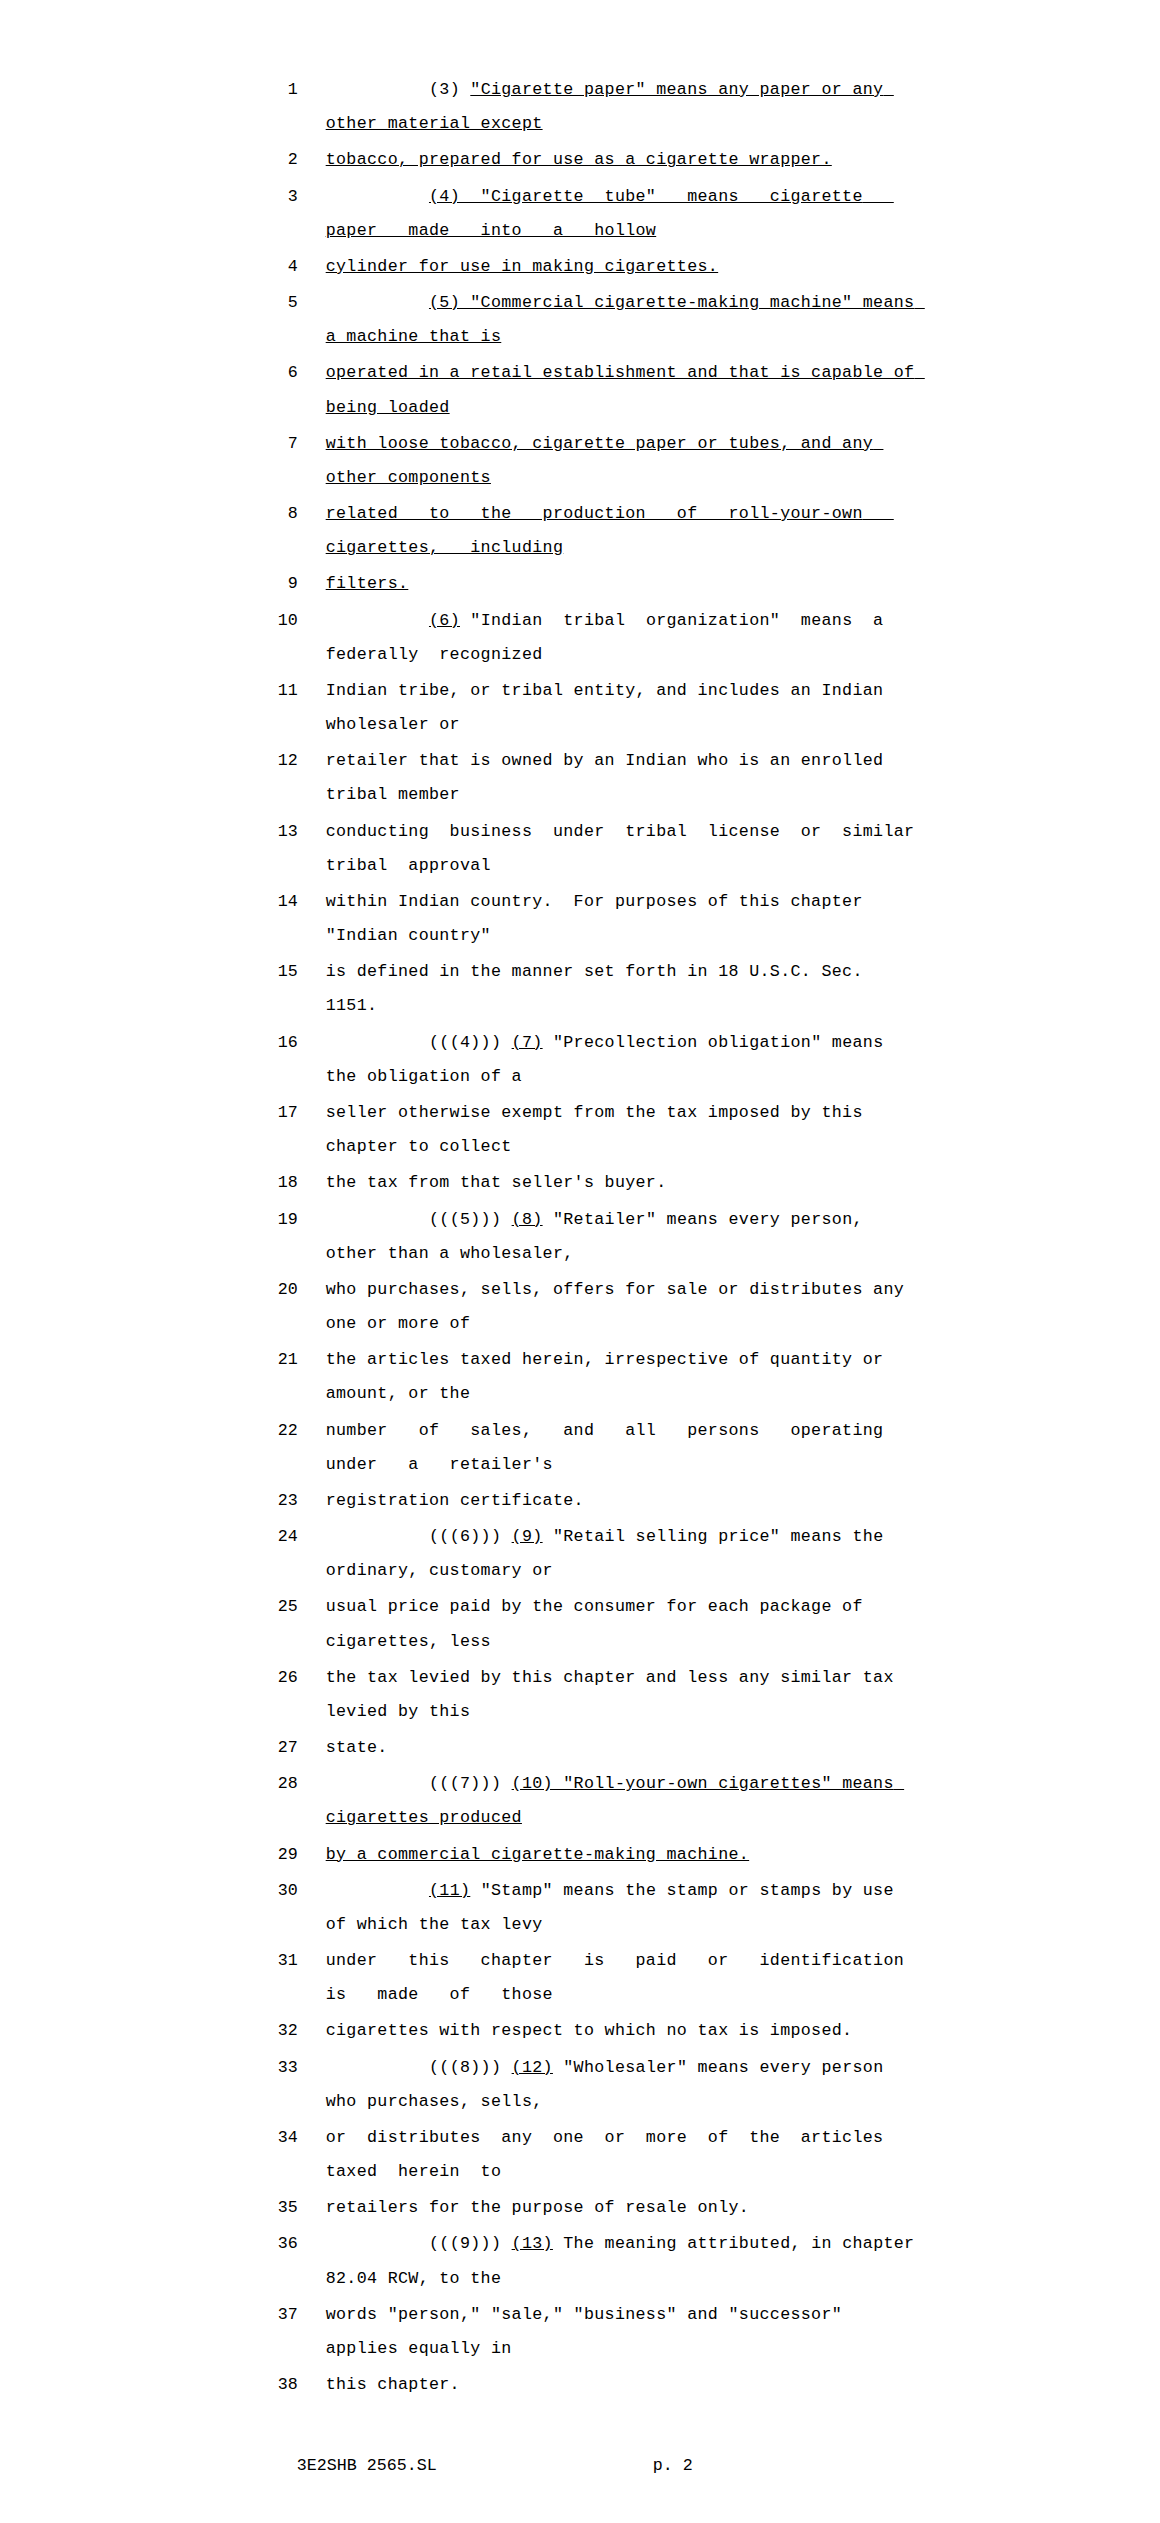| 1 | (3) "Cigarette paper" means any paper or any other material except |
| 2 | tobacco, prepared for use as a cigarette wrapper. |
| 3 | (4) "Cigarette tube" means cigarette paper made into a hollow |
| 4 | cylinder for use in making cigarettes. |
| 5 | (5) "Commercial cigarette-making machine" means a machine that is |
| 6 | operated in a retail establishment and that is capable of being loaded |
| 7 | with loose tobacco, cigarette paper or tubes, and any other components |
| 8 | related to the production of roll-your-own cigarettes, including |
| 9 | filters. |
| 10 | (6) "Indian tribal organization" means a federally recognized |
| 11 | Indian tribe, or tribal entity, and includes an Indian wholesaler or |
| 12 | retailer that is owned by an Indian who is an enrolled tribal member |
| 13 | conducting business under tribal license or similar tribal approval |
| 14 | within Indian country. For purposes of this chapter "Indian country" |
| 15 | is defined in the manner set forth in 18 U.S.C. Sec. 1151. |
| 16 | (((4))) (7) "Precollection obligation" means the obligation of a |
| 17 | seller otherwise exempt from the tax imposed by this chapter to collect |
| 18 | the tax from that seller's buyer. |
| 19 | (((5))) (8) "Retailer" means every person, other than a wholesaler, |
| 20 | who purchases, sells, offers for sale or distributes any one or more of |
| 21 | the articles taxed herein, irrespective of quantity or amount, or the |
| 22 | number of sales, and all persons operating under a retailer's |
| 23 | registration certificate. |
| 24 | (((6))) (9) "Retail selling price" means the ordinary, customary or |
| 25 | usual price paid by the consumer for each package of cigarettes, less |
| 26 | the tax levied by this chapter and less any similar tax levied by this |
| 27 | state. |
| 28 | (((7))) (10) "Roll-your-own cigarettes" means cigarettes produced |
| 29 | by a commercial cigarette-making machine. |
| 30 | (11) "Stamp" means the stamp or stamps by use of which the tax levy |
| 31 | under this chapter is paid or identification is made of those |
| 32 | cigarettes with respect to which no tax is imposed. |
| 33 | (((8))) (12) "Wholesaler" means every person who purchases, sells, |
| 34 | or distributes any one or more of the articles taxed herein to |
| 35 | retailers for the purpose of resale only. |
| 36 | (((9))) (13) The meaning attributed, in chapter 82.04 RCW, to the |
| 37 | words "person," "sale," "business" and "successor" applies equally in |
| 38 | this chapter. |
3E2SHB 2565.SL p. 2